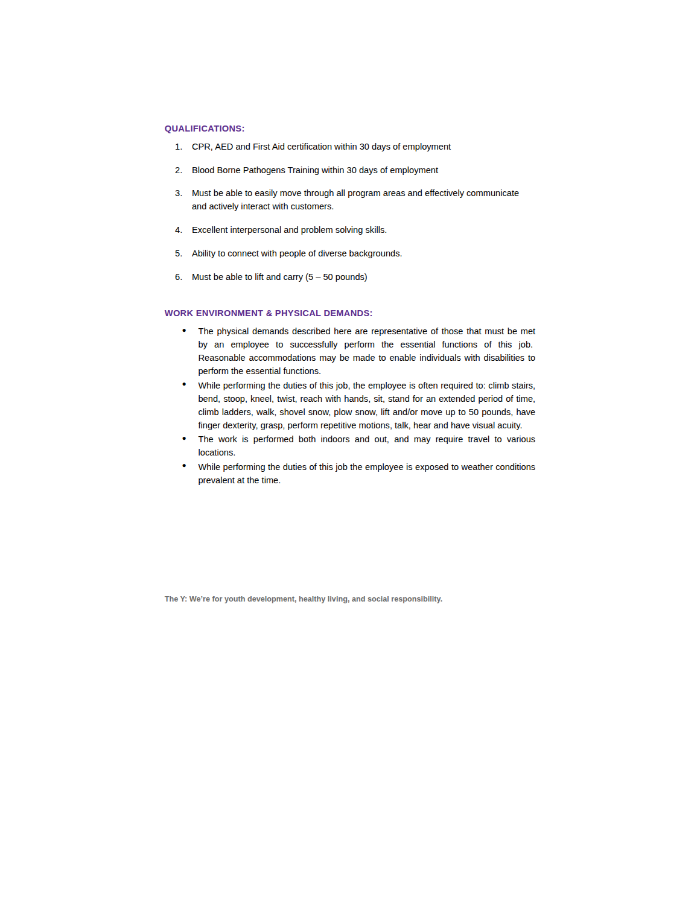QUALIFICATIONS:
CPR, AED and First Aid certification within 30 days of employment
Blood Borne Pathogens Training within 30 days of employment
Must be able to easily move through all program areas and effectively communicate and actively interact with customers.
Excellent interpersonal and problem solving skills.
Ability to connect with people of diverse backgrounds.
Must be able to lift and carry (5 – 50 pounds)
WORK ENVIRONMENT & PHYSICAL DEMANDS:
The physical demands described here are representative of those that must be met by an employee to successfully perform the essential functions of this job. Reasonable accommodations may be made to enable individuals with disabilities to perform the essential functions.
While performing the duties of this job, the employee is often required to: climb stairs, bend, stoop, kneel, twist, reach with hands, sit, stand for an extended period of time, climb ladders, walk, shovel snow, plow snow, lift and/or move up to 50 pounds, have finger dexterity, grasp, perform repetitive motions, talk, hear and have visual acuity.
The work is performed both indoors and out, and may require travel to various locations.
While performing the duties of this job the employee is exposed to weather conditions prevalent at the time.
The Y: We’re for youth development, healthy living, and social responsibility.